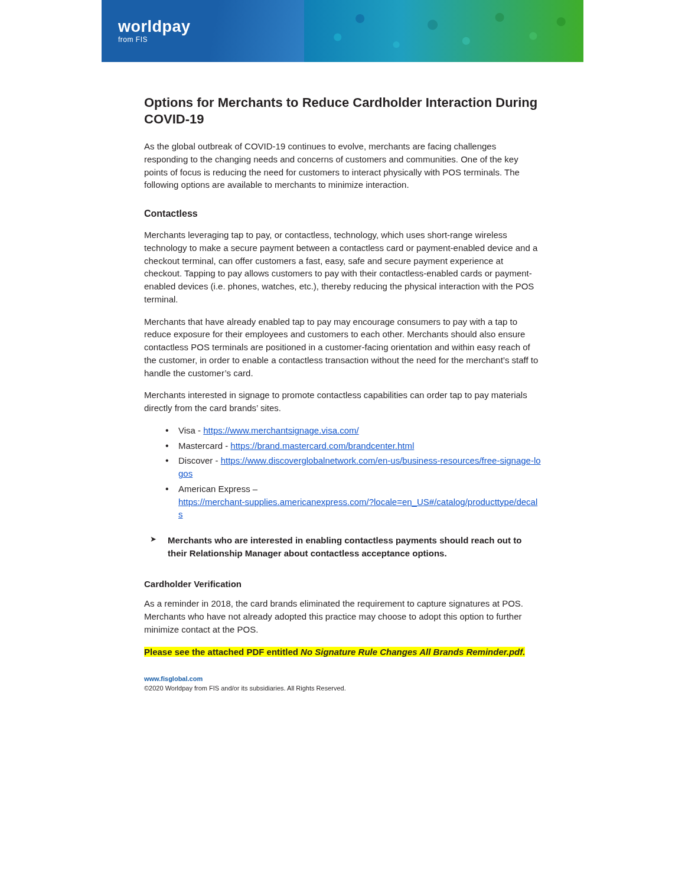worldpay from FIS
Options for Merchants to Reduce Cardholder Interaction During COVID-19
As the global outbreak of COVID-19 continues to evolve, merchants are facing challenges responding to the changing needs and concerns of customers and communities. One of the key points of focus is reducing the need for customers to interact physically with POS terminals. The following options are available to merchants to minimize interaction.
Contactless
Merchants leveraging tap to pay, or contactless, technology, which uses short-range wireless technology to make a secure payment between a contactless card or payment-enabled device and a checkout terminal, can offer customers a fast, easy, safe and secure payment experience at checkout. Tapping to pay allows customers to pay with their contactless-enabled cards or payment-enabled devices (i.e. phones, watches, etc.), thereby reducing the physical interaction with the POS terminal.
Merchants that have already enabled tap to pay may encourage consumers to pay with a tap to reduce exposure for their employees and customers to each other. Merchants should also ensure contactless POS terminals are positioned in a customer-facing orientation and within easy reach of the customer, in order to enable a contactless transaction without the need for the merchant’s staff to handle the customer’s card.
Merchants interested in signage to promote contactless capabilities can order tap to pay materials directly from the card brands’ sites.
Visa - https://www.merchantsignage.visa.com/
Mastercard - https://brand.mastercard.com/brandcenter.html
Discover - https://www.discoverglobalnetwork.com/en-us/business-resources/free-signage-logos
American Express –
https://merchant-supplies.americanexpress.com/?locale=en_US#/catalog/producttype/decals
Merchants who are interested in enabling contactless payments should reach out to their Relationship Manager about contactless acceptance options.
Cardholder Verification
As a reminder in 2018, the card brands eliminated the requirement to capture signatures at POS. Merchants who have not already adopted this practice may choose to adopt this option to further minimize contact at the POS.
Please see the attached PDF entitled No Signature Rule Changes All Brands Reminder.pdf.
www.fisglobal.com
©2020 Worldpay from FIS and/or its subsidiaries. All Rights Reserved.